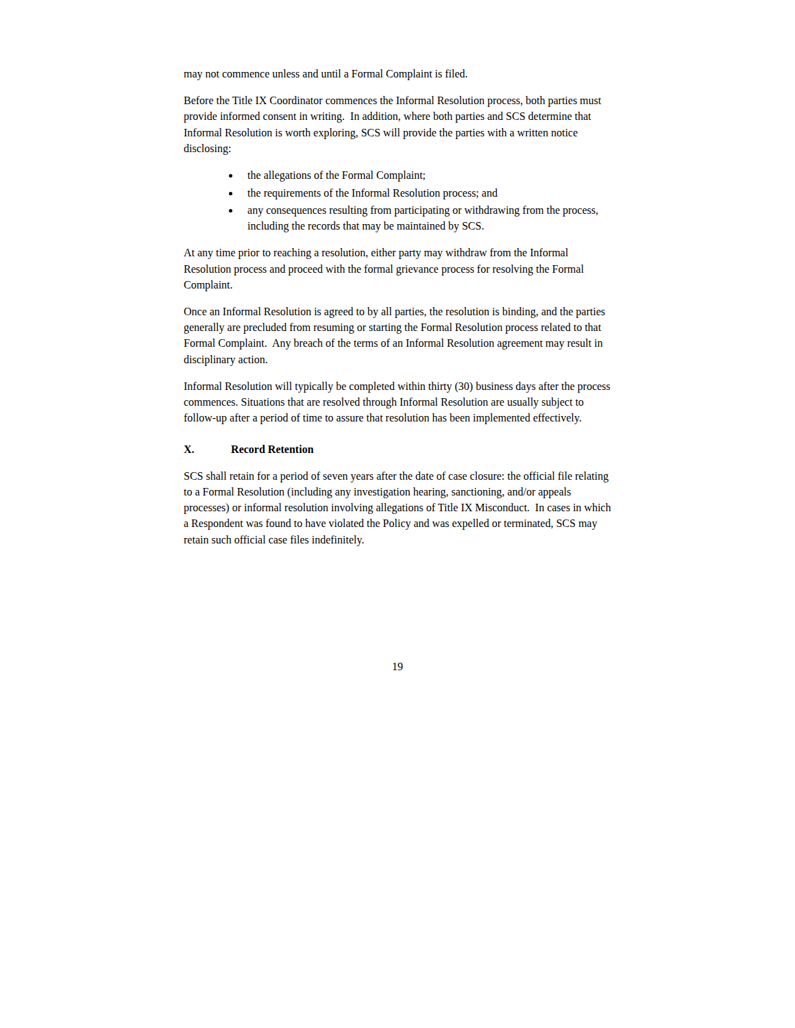may not commence unless and until a Formal Complaint is filed.
Before the Title IX Coordinator commences the Informal Resolution process, both parties must provide informed consent in writing. In addition, where both parties and SCS determine that Informal Resolution is worth exploring, SCS will provide the parties with a written notice disclosing:
the allegations of the Formal Complaint;
the requirements of the Informal Resolution process; and
any consequences resulting from participating or withdrawing from the process, including the records that may be maintained by SCS.
At any time prior to reaching a resolution, either party may withdraw from the Informal Resolution process and proceed with the formal grievance process for resolving the Formal Complaint.
Once an Informal Resolution is agreed to by all parties, the resolution is binding, and the parties generally are precluded from resuming or starting the Formal Resolution process related to that Formal Complaint. Any breach of the terms of an Informal Resolution agreement may result in disciplinary action.
Informal Resolution will typically be completed within thirty (30) business days after the process commences. Situations that are resolved through Informal Resolution are usually subject to follow-up after a period of time to assure that resolution has been implemented effectively.
X. Record Retention
SCS shall retain for a period of seven years after the date of case closure: the official file relating to a Formal Resolution (including any investigation hearing, sanctioning, and/or appeals processes) or informal resolution involving allegations of Title IX Misconduct. In cases in which a Respondent was found to have violated the Policy and was expelled or terminated, SCS may retain such official case files indefinitely.
19